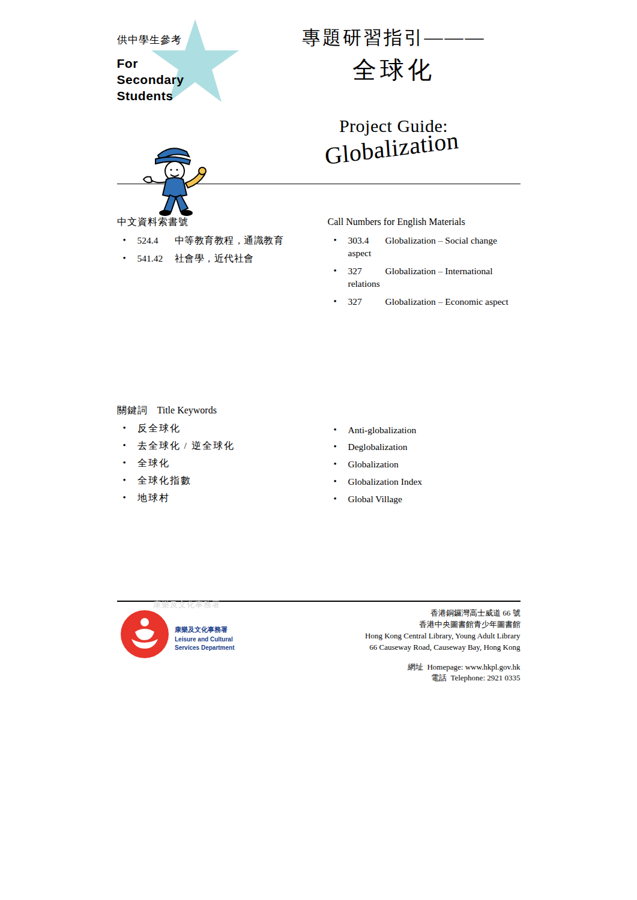供中學生參考
For
Secondary
Students
專題研習指引———
全球化
Project Guide:
Globalization
中文資料索書號
524.4 中等教育教程，通識教育
541.42 社會學，近代社會
Call Numbers for English Materials
303.4 Globalization – Social change aspect
327 Globalization – International relations
327 Globalization – Economic aspect
關鍵詞Title Keywords
反全球化
去全球化 / 逆全球化
全球化
全球化指數
地球村
Anti-globalization
Deglobalization
Globalization
Globalization Index
Global Village
康樂及文化事務署
康樂及文化事務署 Leisure and Cultural Services Department
香港銅鑼灣高士威道 66 號
香港中央圖書館青少年圖書館
Hong Kong Central Library, Young Adult Library
66 Causeway Road, Causeway Bay, Hong Kong 網址 Homepage: www.hkpl.gov.hk
電話 Telephone: 2921 0335